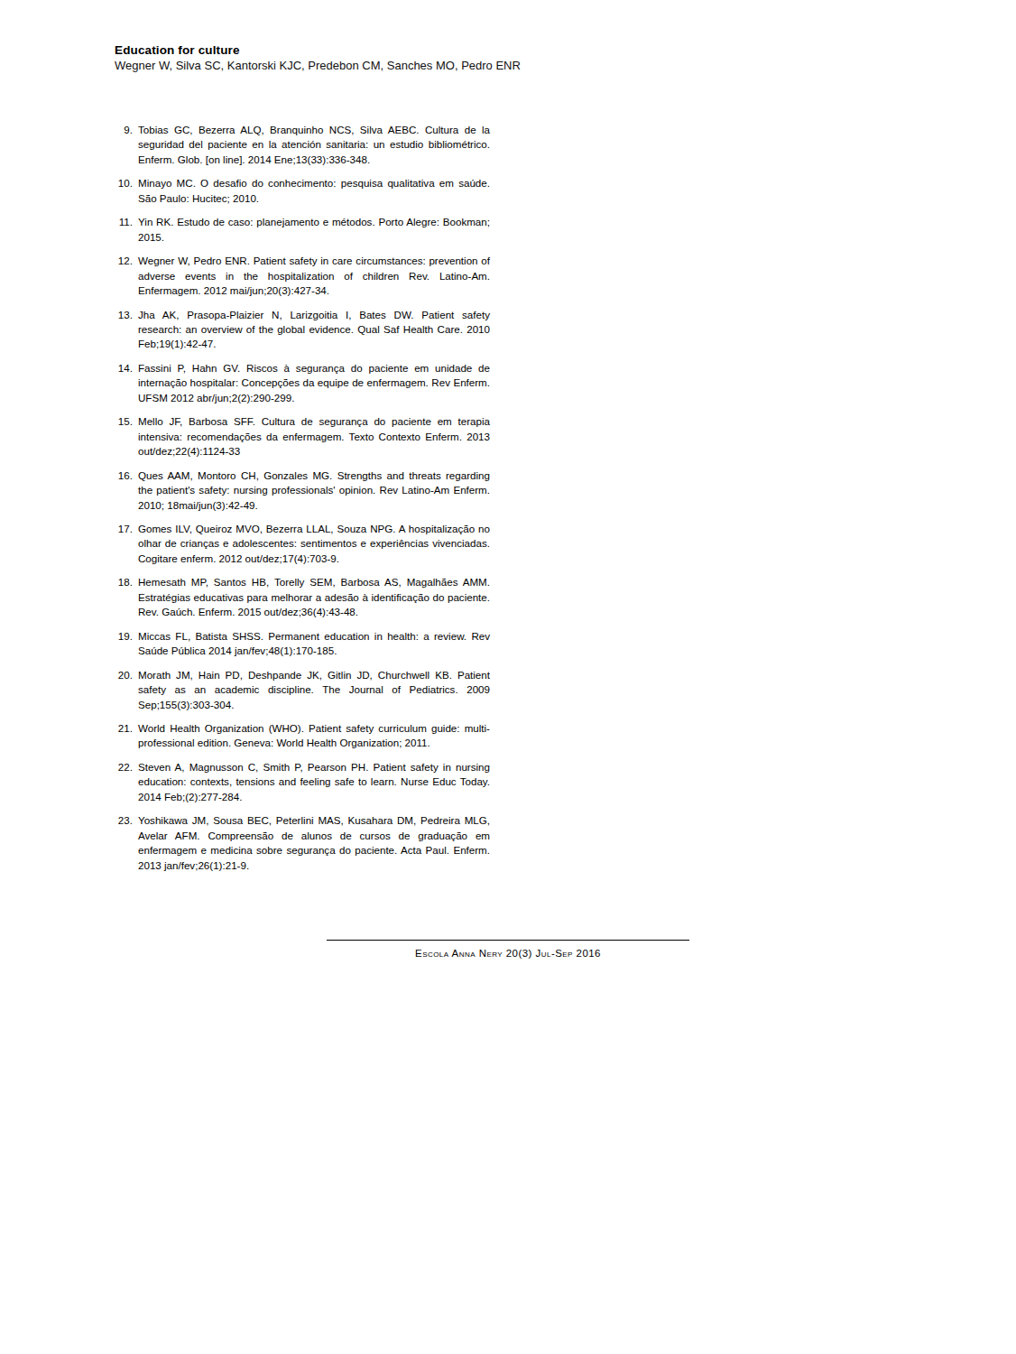Education for culture
Wegner W, Silva SC, Kantorski KJC, Predebon CM, Sanches MO, Pedro ENR
Tobias GC, Bezerra ALQ, Branquinho NCS, Silva AEBC. Cultura de la seguridad del paciente en la atención sanitaria: un estudio bibliométrico. Enferm. Glob. [on line]. 2014 Ene;13(33):336-348.
Minayo MC. O desafio do conhecimento: pesquisa qualitativa em saúde. São Paulo: Hucitec; 2010.
Yin RK. Estudo de caso: planejamento e métodos. Porto Alegre: Bookman; 2015.
Wegner W, Pedro ENR. Patient safety in care circumstances: prevention of adverse events in the hospitalization of children Rev. Latino-Am. Enfermagem. 2012 mai/jun;20(3):427-34.
Jha AK, Prasopa-Plaizier N, Larizgoitia I, Bates DW. Patient safety research: an overview of the global evidence. Qual Saf Health Care. 2010 Feb;19(1):42-47.
Fassini P, Hahn GV. Riscos à segurança do paciente em unidade de internação hospitalar: Concepções da equipe de enfermagem. Rev Enferm. UFSM 2012 abr/jun;2(2):290-299.
Mello JF, Barbosa SFF. Cultura de segurança do paciente em terapia intensiva: recomendações da enfermagem. Texto Contexto Enferm. 2013 out/dez;22(4):1124-33
Ques AAM, Montoro CH, Gonzales MG. Strengths and threats regarding the patient's safety: nursing professionals' opinion. Rev Latino-Am Enferm. 2010; 18mai/jun(3):42-49.
Gomes ILV, Queiroz MVO, Bezerra LLAL, Souza NPG. A hospitalização no olhar de crianças e adolescentes: sentimentos e experiências vivenciadas. Cogitare enferm. 2012 out/dez;17(4):703-9.
Hemesath MP, Santos HB, Torelly SEM, Barbosa AS, Magalhães AMM. Estratégias educativas para melhorar a adesão à identificação do paciente. Rev. Gaúch. Enferm. 2015 out/dez;36(4):43-48.
Miccas FL, Batista SHSS. Permanent education in health: a review. Rev Saúde Pública 2014 jan/fev;48(1):170-185.
Morath JM, Hain PD, Deshpande JK, Gitlin JD, Churchwell KB. Patient safety as an academic discipline. The Journal of Pediatrics. 2009 Sep;155(3):303-304.
World Health Organization (WHO). Patient safety curriculum guide: multi-professional edition. Geneva: World Health Organization; 2011.
Steven A, Magnusson C, Smith P, Pearson PH. Patient safety in nursing education: contexts, tensions and feeling safe to learn. Nurse Educ Today. 2014 Feb;(2):277-284.
Yoshikawa JM, Sousa BEC, Peterlini MAS, Kusahara DM, Pedreira MLG, Avelar AFM. Compreensão de alunos de cursos de graduação em enfermagem e medicina sobre segurança do paciente. Acta Paul. Enferm. 2013 jan/fev;26(1):21-9.
Escola Anna Nery 20(3) Jul-Sep 2016